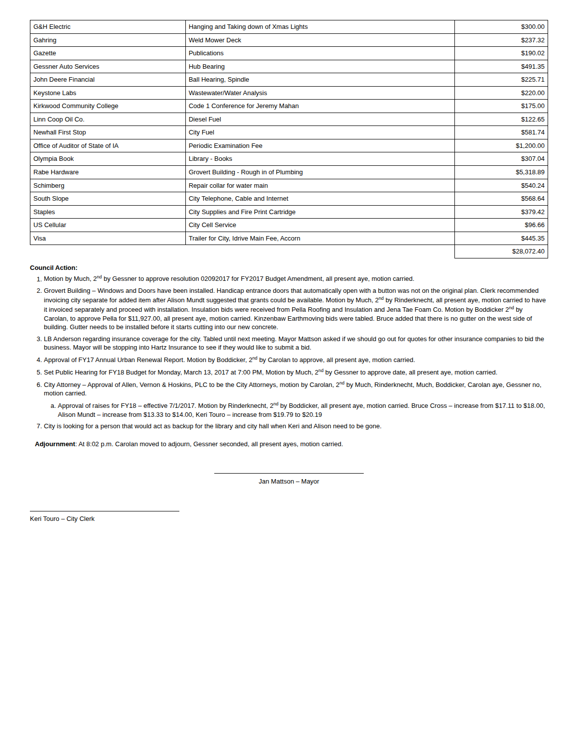| G&H Electric | Hanging and Taking down of Xmas Lights | $300.00 |
| Gahring | Weld Mower Deck | $237.32 |
| Gazette | Publications | $190.02 |
| Gessner Auto Services | Hub Bearing | $491.35 |
| John Deere Financial | Ball Hearing, Spindle | $225.71 |
| Keystone Labs | Wastewater/Water Analysis | $220.00 |
| Kirkwood Community College | Code 1 Conference for Jeremy Mahan | $175.00 |
| Linn Coop Oil Co. | Diesel Fuel | $122.65 |
| Newhall First Stop | City Fuel | $581.74 |
| Office of Auditor of State of IA | Periodic Examination Fee | $1,200.00 |
| Olympia Book | Library - Books | $307.04 |
| Rabe Hardware | Grovert Building - Rough in of Plumbing | $5,318.89 |
| Schimberg | Repair collar for water main | $540.24 |
| South Slope | City Telephone, Cable and Internet | $568.64 |
| Staples | City Supplies and Fire Print Cartridge | $379.42 |
| US Cellular | City Cell Service | $96.66 |
| Visa | Trailer for City, Idrive Main Fee, Accorn | $445.35 |
| | | $28,072.40 |
Council Action:
Motion by Much, 2nd by Gessner to approve resolution 02092017 for FY2017 Budget Amendment, all present aye, motion carried.
Grovert Building – Windows and Doors have been installed. Handicap entrance doors that automatically open with a button was not on the original plan. Clerk recommended invoicing city separate for added item after Alison Mundt suggested that grants could be available. Motion by Much, 2nd by Rinderknecht, all present aye, motion carried to have it invoiced separately and proceed with installation. Insulation bids were received from Pella Roofing and Insulation and Jena Tae Foam Co. Motion by Boddicker 2nd by Carolan, to approve Pella for $11,927.00, all present aye, motion carried. Kinzenbaw Earthmoving bids were tabled. Bruce added that there is no gutter on the west side of building. Gutter needs to be installed before it starts cutting into our new concrete.
LB Anderson regarding insurance coverage for the city. Tabled until next meeting. Mayor Mattson asked if we should go out for quotes for other insurance companies to bid the business. Mayor will be stopping into Hartz Insurance to see if they would like to submit a bid.
Approval of FY17 Annual Urban Renewal Report. Motion by Boddicker, 2nd by Carolan to approve, all present aye, motion carried.
Set Public Hearing for FY18 Budget for Monday, March 13, 2017 at 7:00 PM, Motion by Much, 2nd by Gessner to approve date, all present aye, motion carried.
City Attorney – Approval of Allen, Vernon & Hoskins, PLC to be the City Attorneys, motion by Carolan, 2nd by Much, Rinderknecht, Much, Boddicker, Carolan aye, Gessner no, motion carried.
Approval of raises for FY18 – effective 7/1/2017. Motion by Rinderknecht, 2nd by Boddicker, all present aye, motion carried. Bruce Cross – increase from $17.11 to $18.00, Alison Mundt – increase from $13.33 to $14.00, Keri Touro – increase from $19.79 to $20.19
City is looking for a person that would act as backup for the library and city hall when Keri and Alison need to be gone.
Adjournment: At 8:02 p.m. Carolan moved to adjourn, Gessner seconded, all present ayes, motion carried.
Jan Mattson – Mayor
Keri Touro – City Clerk